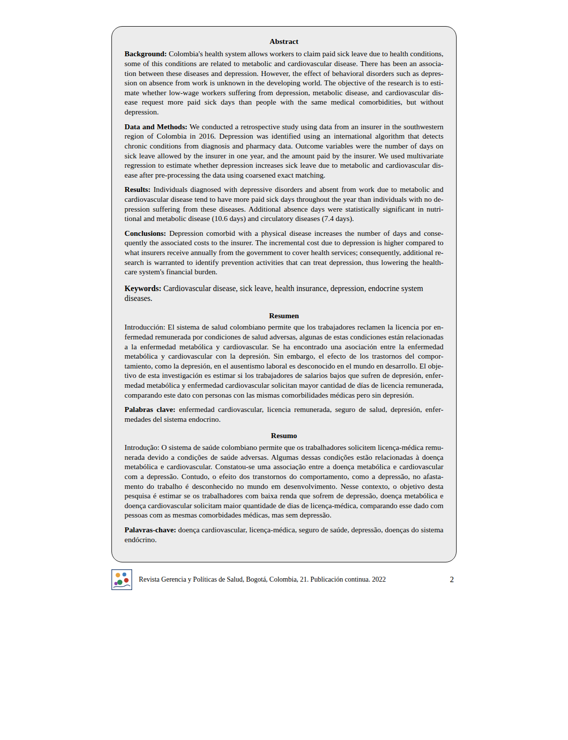Abstract
Background: Colombia's health system allows workers to claim paid sick leave due to health conditions, some of this conditions are related to metabolic and cardiovascular disease. There has been an association between these diseases and depression. However, the effect of behavioral disorders such as depression on absence from work is unknown in the developing world. The objective of the research is to estimate whether low-wage workers suffering from depression, metabolic disease, and cardiovascular disease request more paid sick days than people with the same medical comorbidities, but without depression.
Data and Methods: We conducted a retrospective study using data from an insurer in the southwestern region of Colombia in 2016. Depression was identified using an international algorithm that detects chronic conditions from diagnosis and pharmacy data. Outcome variables were the number of days on sick leave allowed by the insurer in one year, and the amount paid by the insurer. We used multivariate regression to estimate whether depression increases sick leave due to metabolic and cardiovascular disease after pre-processing the data using coarsened exact matching.
Results: Individuals diagnosed with depressive disorders and absent from work due to metabolic and cardiovascular disease tend to have more paid sick days throughout the year than individuals with no depression suffering from these diseases. Additional absence days were statistically significant in nutritional and metabolic disease (10.6 days) and circulatory diseases (7.4 days).
Conclusions: Depression comorbid with a physical disease increases the number of days and consequently the associated costs to the insurer. The incremental cost due to depression is higher compared to what insurers receive annually from the government to cover health services; consequently, additional research is warranted to identify prevention activities that can treat depression, thus lowering the healthcare system's financial burden.
Keywords: Cardiovascular disease, sick leave, health insurance, depression, endocrine system diseases.
Resumen
Introducción: El sistema de salud colombiano permite que los trabajadores reclamen la licencia por enfermedad remunerada por condiciones de salud adversas, algunas de estas condiciones están relacionadas a la enfermedad metabólica y cardiovascular. Se ha encontrado una asociación entre la enfermedad metabólica y cardiovascular con la depresión. Sin embargo, el efecto de los trastornos del comportamiento, como la depresión, en el ausentismo laboral es desconocido en el mundo en desarrollo. El objetivo de esta investigación es estimar si los trabajadores de salarios bajos que sufren de depresión, enfermedad metabólica y enfermedad cardiovascular solicitan mayor cantidad de días de licencia remunerada, comparando este dato con personas con las mismas comorbilidades médicas pero sin depresión.
Palabras clave: enfermedad cardiovascular, licencia remunerada, seguro de salud, depresión, enfermedades del sistema endocrino.
Resumo
Introdução: O sistema de saúde colombiano permite que os trabalhadores solicitem licença-médica remunerada devido a condições de saúde adversas. Algumas dessas condições estão relacionadas à doença metabólica e cardiovascular. Constatou-se uma associação entre a doença metabólica e cardiovascular com a depressão. Contudo, o efeito dos transtornos do comportamento, como a depressão, no afastamento do trabalho é desconhecido no mundo em desenvolvimento. Nesse contexto, o objetivo desta pesquisa é estimar se os trabalhadores com baixa renda que sofrem de depressão, doença metabólica e doença cardiovascular solicitam maior quantidade de dias de licença-médica, comparando esse dado com pessoas com as mesmas comorbidades médicas, mas sem depressão.
Palavras-chave: doença cardiovascular, licença-médica, seguro de saúde, depressão, doenças do sistema endócrino.
Revista Gerencia y Políticas de Salud, Bogotá, Colombia, 21. Publicación continua. 2022
2